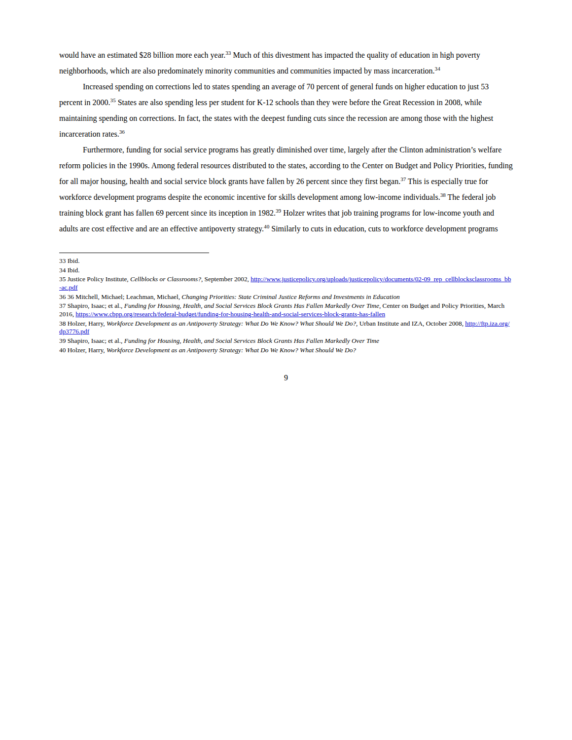would have an estimated $28 billion more each year.33 Much of this divestment has impacted the quality of education in high poverty neighborhoods, which are also predominately minority communities and communities impacted by mass incarceration.34
Increased spending on corrections led to states spending an average of 70 percent of general funds on higher education to just 53 percent in 2000.35 States are also spending less per student for K-12 schools than they were before the Great Recession in 2008, while maintaining spending on corrections. In fact, the states with the deepest funding cuts since the recession are among those with the highest incarceration rates.36
Furthermore, funding for social service programs has greatly diminished over time, largely after the Clinton administration’s welfare reform policies in the 1990s. Among federal resources distributed to the states, according to the Center on Budget and Policy Priorities, funding for all major housing, health and social service block grants have fallen by 26 percent since they first began.37 This is especially true for workforce development programs despite the economic incentive for skills development among low-income individuals.38 The federal job training block grant has fallen 69 percent since its inception in 1982.39 Holzer writes that job training programs for low-income youth and adults are cost effective and are an effective antipoverty strategy.40 Similarly to cuts in education, cuts to workforce development programs
33 Ibid.
34 Ibid.
35 Justice Policy Institute, Cellblocks or Classrooms?, September 2002, http://www.justicepolicy.org/uploads/justicepolicy/documents/02-09_rep_cellblocksclassrooms_bb-ac.pdf
36 36 Mitchell, Michael; Leachman, Michael, Changing Priorities: State Criminal Justice Reforms and Investments in Education
37 Shapiro, Isaac; et al., Funding for Housing, Health, and Social Services Block Grants Has Fallen Markedly Over Time, Center on Budget and Policy Priorities, March 2016, https://www.cbpp.org/research/federal-budget/funding-for-housing-health-and-social-services-block-grants-has-fallen
38 Holzer, Harry, Workforce Development as an Antipoverty Strategy: What Do We Know? What Should We Do?, Urban Institute and IZA, October 2008, http://ftp.iza.org/dp3776.pdf
39 Shapiro, Isaac; et al., Funding for Housing, Health, and Social Services Block Grants Has Fallen Markedly Over Time
40 Holzer, Harry, Workforce Development as an Antipoverty Strategy: What Do We Know? What Should We Do?
9